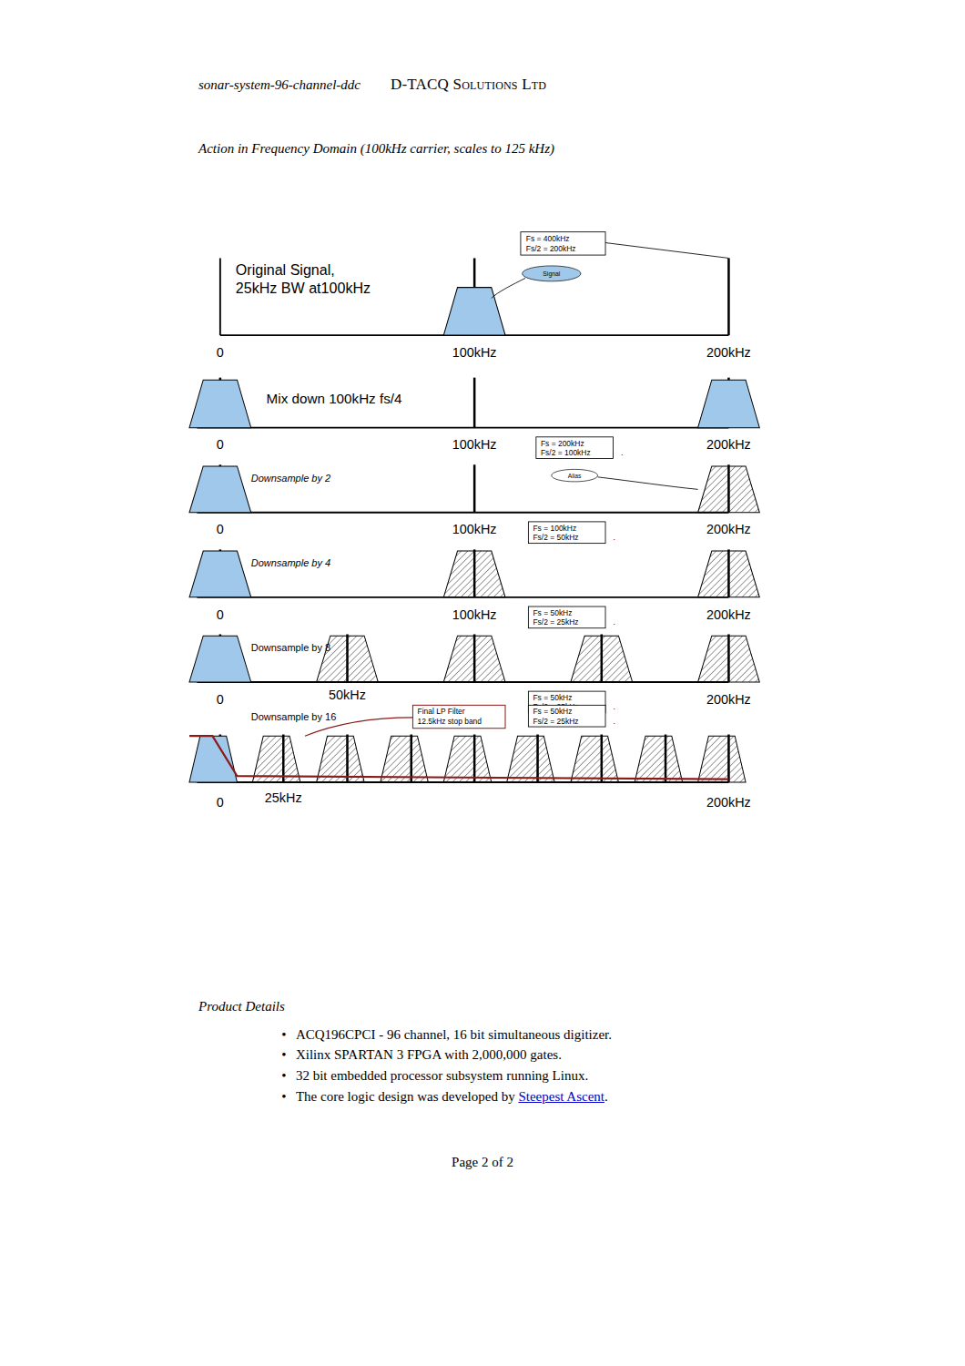sonar-system-96-channel-ddc D-TACQ Solutions Ltd
Action in Frequency Domain (100kHz carrier, scales to 125 kHz)
Original Signal, 25kHz BW at100kHz Fs = 400kHz Fs/2 = 200kHz Signal 0 100kHz 200kHz Mix down 100kHz fs/4 0 100kHz 200kHz Fs = 200kHz Fs/2 = 100kHz . Downsample by 2 Alias 0 100kHz 200kHz Fs = 100kHz Fs/2 = 50kHz . Downsample by 4 0 100kHz 200kHz Fs = 50kHz Fs/2 = 25kHz . Downsample by 8 0 50kHz 200kHz Fs = 50kHz Fs/2 = 25kHz . Final LP Filter 12.5kHz stop band Downsample by 16 Fs = 50kHz Fs/2 = 25kHz . 0 25kHz 200kHz
Product Details
ACQ196CPCI - 96 channel, 16 bit simultaneous digitizer.
Xilinx SPARTAN 3 FPGA with 2,000,000 gates.
32 bit embedded processor subsystem running Linux.
The core logic design was developed by Steepest Ascent.
Page 2 of 2